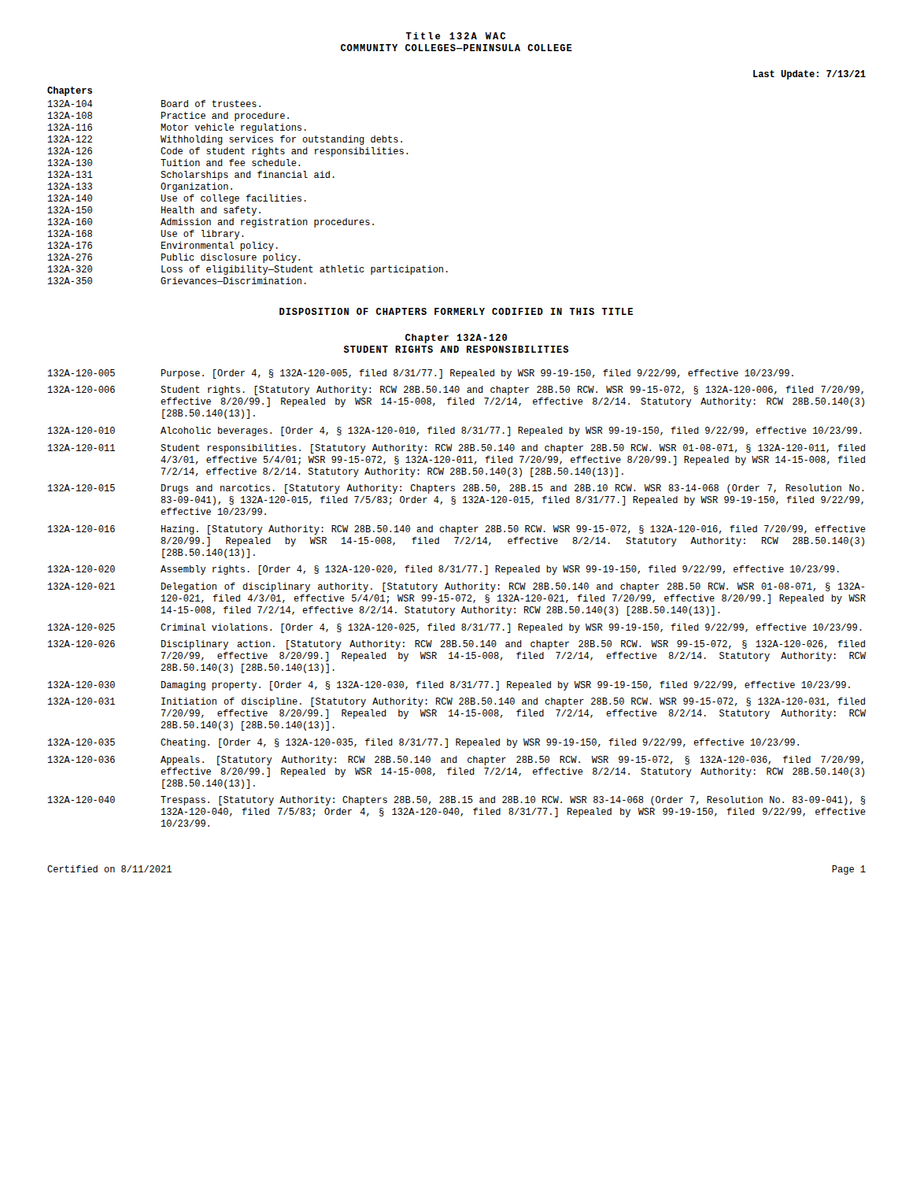Title 132A WAC
COMMUNITY COLLEGES—PENINSULA COLLEGE
Last Update: 7/13/21
Chapters
| 132A-104 | Board of trustees. |
| 132A-108 | Practice and procedure. |
| 132A-116 | Motor vehicle regulations. |
| 132A-122 | Withholding services for outstanding debts. |
| 132A-126 | Code of student rights and responsibilities. |
| 132A-130 | Tuition and fee schedule. |
| 132A-131 | Scholarships and financial aid. |
| 132A-133 | Organization. |
| 132A-140 | Use of college facilities. |
| 132A-150 | Health and safety. |
| 132A-160 | Admission and registration procedures. |
| 132A-168 | Use of library. |
| 132A-176 | Environmental policy. |
| 132A-276 | Public disclosure policy. |
| 132A-320 | Loss of eligibility—Student athletic participation. |
| 132A-350 | Grievances—Discrimination. |
DISPOSITION OF CHAPTERS FORMERLY CODIFIED IN THIS TITLE
Chapter 132A-120
STUDENT RIGHTS AND RESPONSIBILITIES
| 132A-120-005 | Purpose. [Order 4, § 132A-120-005, filed 8/31/77.] Repealed by WSR 99-19-150, filed 9/22/99, effective 10/23/99. |
| 132A-120-006 | Student rights. [Statutory Authority: RCW 28B.50.140 and chapter 28B.50 RCW. WSR 99-15-072, § 132A-120-006, filed 7/20/99, effective 8/20/99.] Repealed by WSR 14-15-008, filed 7/2/14, effective 8/2/14. Statutory Authority: RCW 28B.50.140(3) [28B.50.140(13)]. |
| 132A-120-010 | Alcoholic beverages. [Order 4, § 132A-120-010, filed 8/31/77.] Repealed by WSR 99-19-150, filed 9/22/99, effective 10/23/99. |
| 132A-120-011 | Student responsibilities. [Statutory Authority: RCW 28B.50.140 and chapter 28B.50 RCW. WSR 01-08-071, § 132A-120-011, filed 4/3/01, effective 5/4/01; WSR 99-15-072, § 132A-120-011, filed 7/20/99, effective 8/20/99.] Repealed by WSR 14-15-008, filed 7/2/14, effective 8/2/14. Statutory Authority: RCW 28B.50.140(3) [28B.50.140(13)]. |
| 132A-120-015 | Drugs and narcotics. [Statutory Authority: Chapters 28B.50, 28B.15 and 28B.10 RCW. WSR 83-14-068 (Order 7, Resolution No. 83-09-041), § 132A-120-015, filed 7/5/83; Order 4, § 132A-120-015, filed 8/31/77.] Repealed by WSR 99-19-150, filed 9/22/99, effective 10/23/99. |
| 132A-120-016 | Hazing. [Statutory Authority: RCW 28B.50.140 and chapter 28B.50 RCW. WSR 99-15-072, § 132A-120-016, filed 7/20/99, effective 8/20/99.] Repealed by WSR 14-15-008, filed 7/2/14, effective 8/2/14. Statutory Authority: RCW 28B.50.140(3) [28B.50.140(13)]. |
| 132A-120-020 | Assembly rights. [Order 4, § 132A-120-020, filed 8/31/77.] Repealed by WSR 99-19-150, filed 9/22/99, effective 10/23/99. |
| 132A-120-021 | Delegation of disciplinary authority. [Statutory Authority: RCW 28B.50.140 and chapter 28B.50 RCW. WSR 01-08-071, § 132A-120-021, filed 4/3/01, effective 5/4/01; WSR 99-15-072, § 132A-120-021, filed 7/20/99, effective 8/20/99.] Repealed by WSR 14-15-008, filed 7/2/14, effective 8/2/14. Statutory Authority: RCW 28B.50.140(3) [28B.50.140(13)]. |
| 132A-120-025 | Criminal violations. [Order 4, § 132A-120-025, filed 8/31/77.] Repealed by WSR 99-19-150, filed 9/22/99, effective 10/23/99. |
| 132A-120-026 | Disciplinary action. [Statutory Authority: RCW 28B.50.140 and chapter 28B.50 RCW. WSR 99-15-072, § 132A-120-026, filed 7/20/99, effective 8/20/99.] Repealed by WSR 14-15-008, filed 7/2/14, effective 8/2/14. Statutory Authority: RCW 28B.50.140(3) [28B.50.140(13)]. |
| 132A-120-030 | Damaging property. [Order 4, § 132A-120-030, filed 8/31/77.] Repealed by WSR 99-19-150, filed 9/22/99, effective 10/23/99. |
| 132A-120-031 | Initiation of discipline. [Statutory Authority: RCW 28B.50.140 and chapter 28B.50 RCW. WSR 99-15-072, § 132A-120-031, filed 7/20/99, effective 8/20/99.] Repealed by WSR 14-15-008, filed 7/2/14, effective 8/2/14. Statutory Authority: RCW 28B.50.140(3) [28B.50.140(13)]. |
| 132A-120-035 | Cheating. [Order 4, § 132A-120-035, filed 8/31/77.] Repealed by WSR 99-19-150, filed 9/22/99, effective 10/23/99. |
| 132A-120-036 | Appeals. [Statutory Authority: RCW 28B.50.140 and chapter 28B.50 RCW. WSR 99-15-072, § 132A-120-036, filed 7/20/99, effective 8/20/99.] Repealed by WSR 14-15-008, filed 7/2/14, effective 8/2/14. Statutory Authority: RCW 28B.50.140(3) [28B.50.140(13)]. |
| 132A-120-040 | Trespass. [Statutory Authority: Chapters 28B.50, 28B.15 and 28B.10 RCW. WSR 83-14-068 (Order 7, Resolution No. 83-09-041), § 132A-120-040, filed 7/5/83; Order 4, § 132A-120-040, filed 8/31/77.] Repealed by WSR 99-19-150, filed 9/22/99, effective 10/23/99. |
Certified on 8/11/2021 Page 1